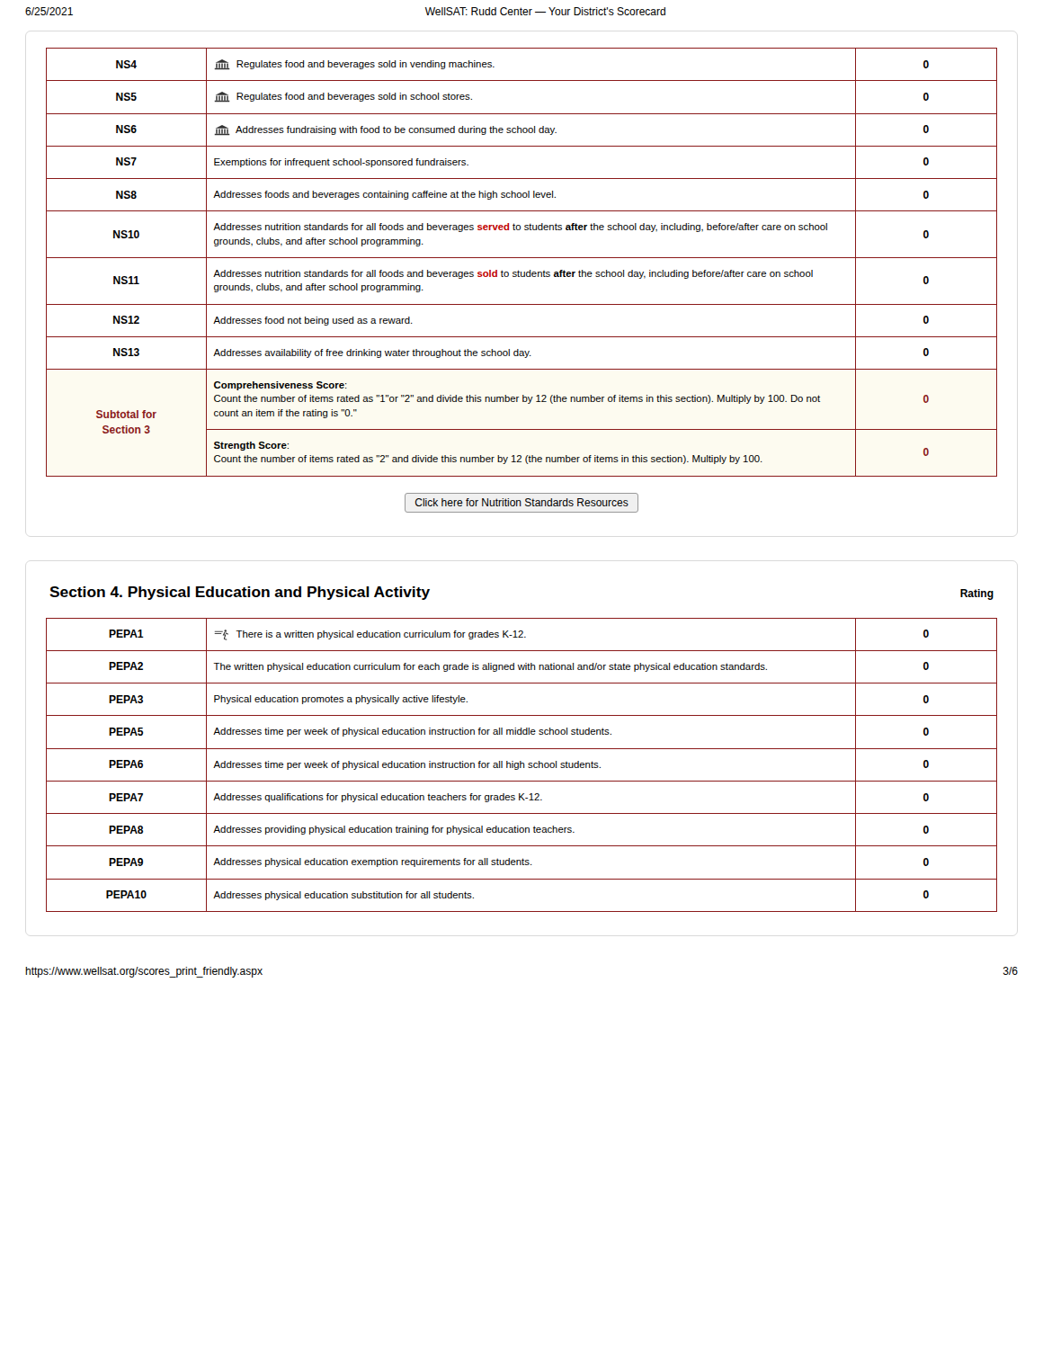6/25/2021
WellSAT: Rudd Center — Your District's Scorecard
| NS4 | Regulates food and beverages sold in vending machines. | 0 |
| NS5 | Regulates food and beverages sold in school stores. | 0 |
| NS6 | Addresses fundraising with food to be consumed during the school day. | 0 |
| NS7 | Exemptions for infrequent school-sponsored fundraisers. | 0 |
| NS8 | Addresses foods and beverages containing caffeine at the high school level. | 0 |
| NS10 | Addresses nutrition standards for all foods and beverages served to students after the school day, including, before/after care on school grounds, clubs, and after school programming. | 0 |
| NS11 | Addresses nutrition standards for all foods and beverages sold to students after the school day, including before/after care on school grounds, clubs, and after school programming. | 0 |
| NS12 | Addresses food not being used as a reward. | 0 |
| NS13 | Addresses availability of free drinking water throughout the school day. | 0 |
| Subtotal for Section 3 | Comprehensiveness Score : Count the number of items rated as "1"or "2" and divide this number by 12 (the number of items in this section). Multiply by 100. Do not count an item if the rating is "0." | 0 |
| Strength Score : Count the number of items rated as "2" and divide this number by 12 (the number of items in this section). Multiply by 100. | 0 |
Click here for Nutrition Standards Resources
Section 4. Physical Education and Physical Activity
Rating
| PEPA1 | There is a written physical education curriculum for grades K-12. | 0 |
| PEPA2 | The written physical education curriculum for each grade is aligned with national and/or state physical education standards. | 0 |
| PEPA3 | Physical education promotes a physically active lifestyle. | 0 |
| PEPA5 | Addresses time per week of physical education instruction for all middle school students. | 0 |
| PEPA6 | Addresses time per week of physical education instruction for all high school students. | 0 |
| PEPA7 | Addresses qualifications for physical education teachers for grades K-12. | 0 |
| PEPA8 | Addresses providing physical education training for physical education teachers. | 0 |
| PEPA9 | Addresses physical education exemption requirements for all students. | 0 |
| PEPA10 | Addresses physical education substitution for all students. | 0 |
https://www.wellsat.org/scores_print_friendly.aspx
3/6